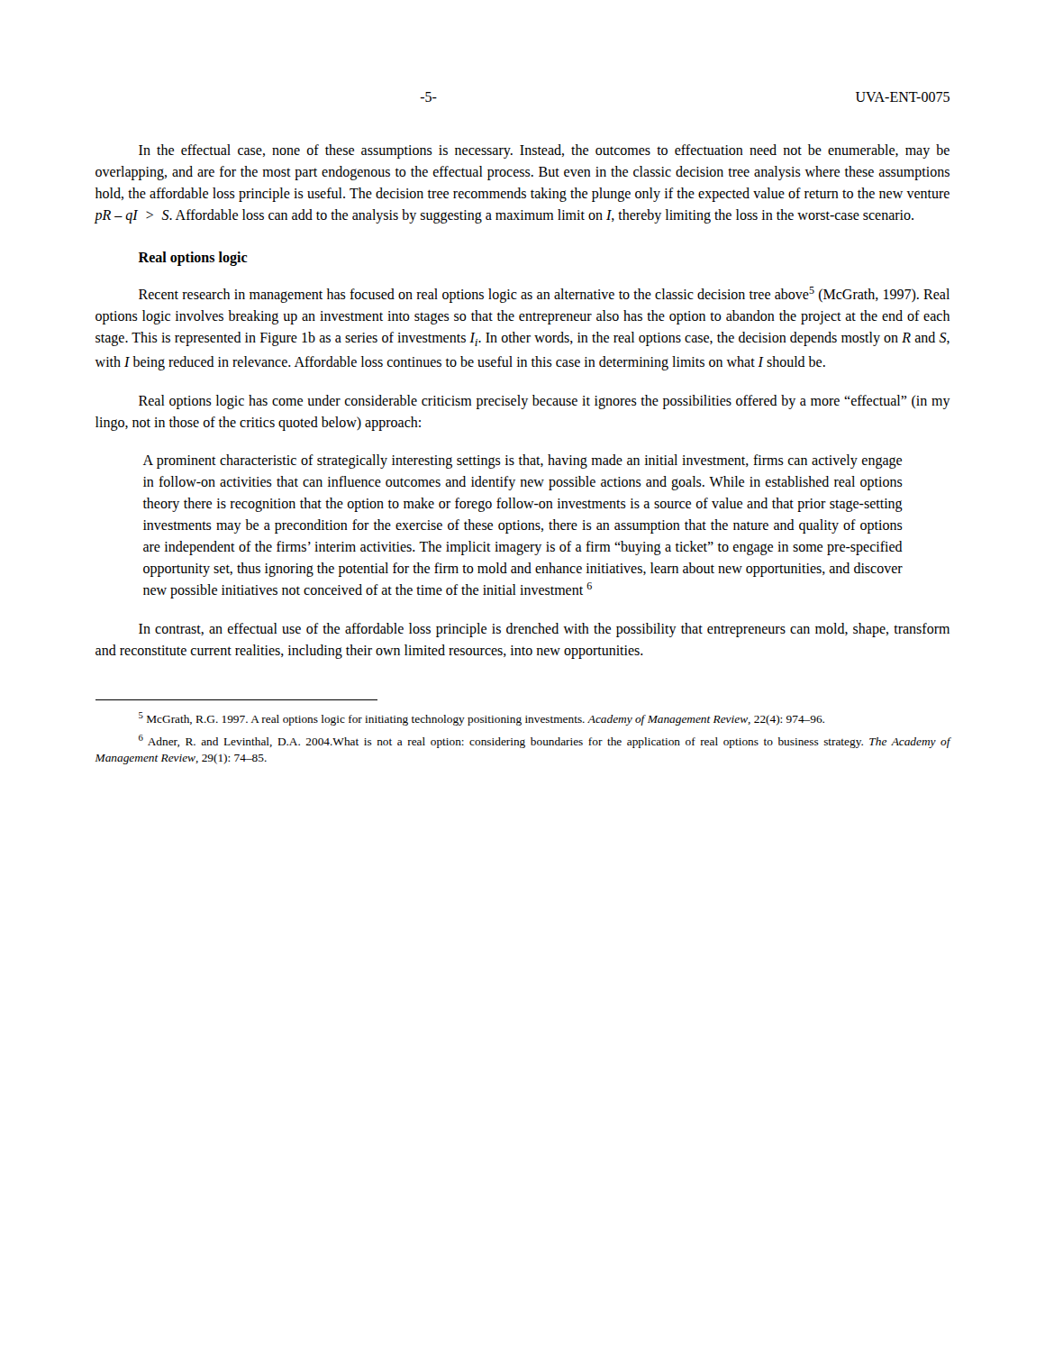-5- UVA-ENT-0075
In the effectual case, none of these assumptions is necessary. Instead, the outcomes to effectuation need not be enumerable, may be overlapping, and are for the most part endogenous to the effectual process. But even in the classic decision tree analysis where these assumptions hold, the affordable loss principle is useful. The decision tree recommends taking the plunge only if the expected value of return to the new venture pR – qI > S. Affordable loss can add to the analysis by suggesting a maximum limit on I, thereby limiting the loss in the worst-case scenario.
Real options logic
Recent research in management has focused on real options logic as an alternative to the classic decision tree above5 (McGrath, 1997). Real options logic involves breaking up an investment into stages so that the entrepreneur also has the option to abandon the project at the end of each stage. This is represented in Figure 1b as a series of investments Ii. In other words, in the real options case, the decision depends mostly on R and S, with I being reduced in relevance. Affordable loss continues to be useful in this case in determining limits on what I should be.
Real options logic has come under considerable criticism precisely because it ignores the possibilities offered by a more “effectual” (in my lingo, not in those of the critics quoted below) approach:
A prominent characteristic of strategically interesting settings is that, having made an initial investment, firms can actively engage in follow-on activities that can influence outcomes and identify new possible actions and goals. While in established real options theory there is recognition that the option to make or forego follow-on investments is a source of value and that prior stage-setting investments may be a precondition for the exercise of these options, there is an assumption that the nature and quality of options are independent of the firms’ interim activities. The implicit imagery is of a firm “buying a ticket” to engage in some pre-specified opportunity set, thus ignoring the potential for the firm to mold and enhance initiatives, learn about new opportunities, and discover new possible initiatives not conceived of at the time of the initial investment 6
In contrast, an effectual use of the affordable loss principle is drenched with the possibility that entrepreneurs can mold, shape, transform and reconstitute current realities, including their own limited resources, into new opportunities.
5 McGrath, R.G. 1997. A real options logic for initiating technology positioning investments. Academy of Management Review, 22(4): 974–96.
6 Adner, R. and Levinthal, D.A. 2004.What is not a real option: considering boundaries for the application of real options to business strategy. The Academy of Management Review, 29(1): 74–85.